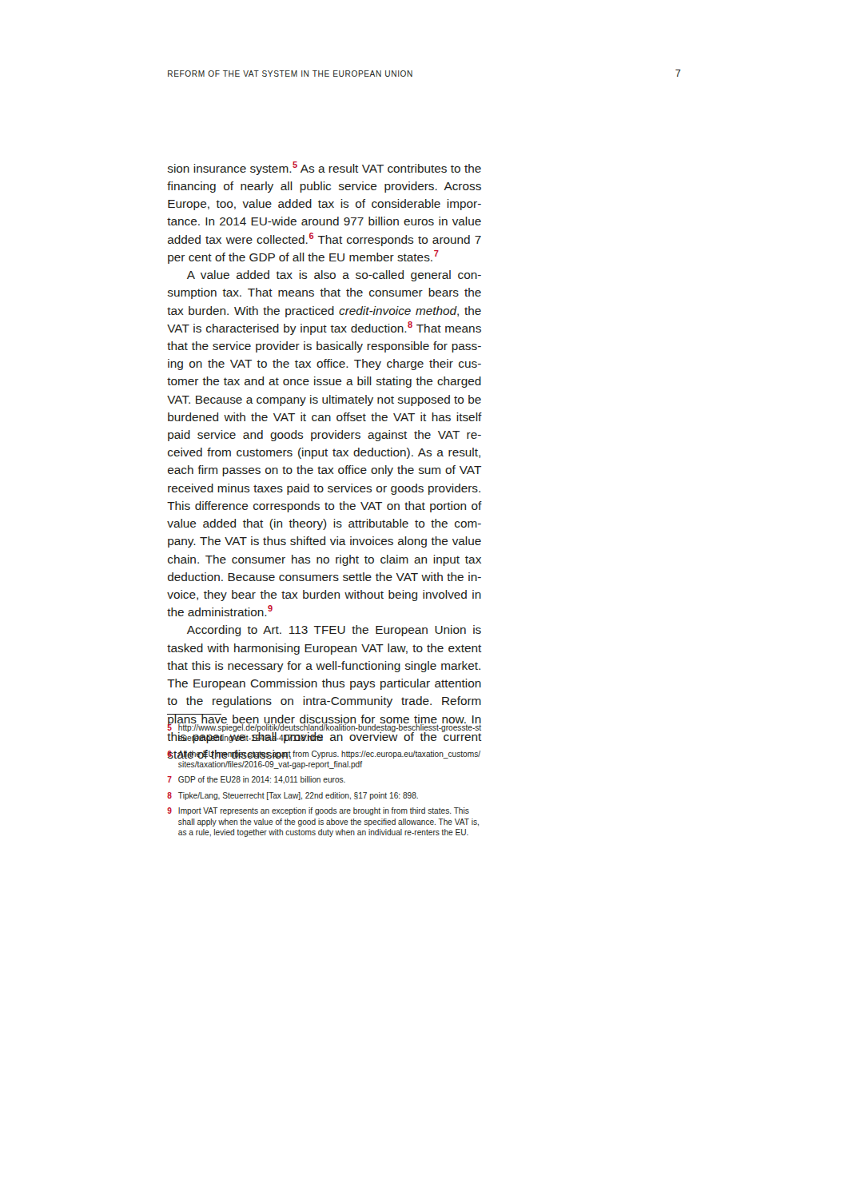Reform of the VAT System in the European Union 7
sion insurance system.5 As a result VAT contributes to the financing of nearly all public service providers. Across Europe, too, value added tax is of considerable importance. In 2014 EU-wide around 977 billion euros in value added tax were collected.6 That corresponds to around 7 per cent of the GDP of all the EU member states.7
A value added tax is also a so-called general consumption tax. That means that the consumer bears the tax burden. With the practiced credit-invoice method, the VAT is characterised by input tax deduction.8 That means that the service provider is basically responsible for passing on the VAT to the tax office. They charge their customer the tax and at once issue a bill stating the charged VAT. Because a company is ultimately not supposed to be burdened with the VAT it can offset the VAT it has itself paid service and goods providers against the VAT received from customers (input tax deduction). As a result, each firm passes on to the tax office only the sum of VAT received minus taxes paid to services or goods providers. This difference corresponds to the VAT on that portion of value added that (in theory) is attributable to the company. The VAT is thus shifted via invoices along the value chain. The consumer has no right to claim an input tax deduction. Because consumers settle the VAT with the invoice, they bear the tax burden without being involved in the administration.9
According to Art. 113 TFEU the European Union is tasked with harmonising European VAT law, to the extent that this is necessary for a well-functioning single market. The European Commission thus pays particular attention to the regulations on intra-Community trade. Reform plans have been under discussion for some time now. In this paper we shall provide an overview of the current state of the discussion.
5 http://www.spiegel.de/politik/deutschland/koalition-bundestag-beschliesst-groesste-steuererhoehung-seit-1949-a-417118.html
6 All the EU member states apart from Cyprus. https://ec.europa.eu/taxation_customs/sites/taxation/files/2016-09_vat-gap-report_final.pdf
7 GDP of the EU28 in 2014: 14,011 billion euros.
8 Tipke/Lang, Steuerrecht [Tax Law], 22nd edition, §17 point 16: 898.
9 Import VAT represents an exception if goods are brought in from third states. This shall apply when the value of the good is above the specified allowance. The VAT is, as a rule, levied together with customs duty when an individual re-renters the EU.